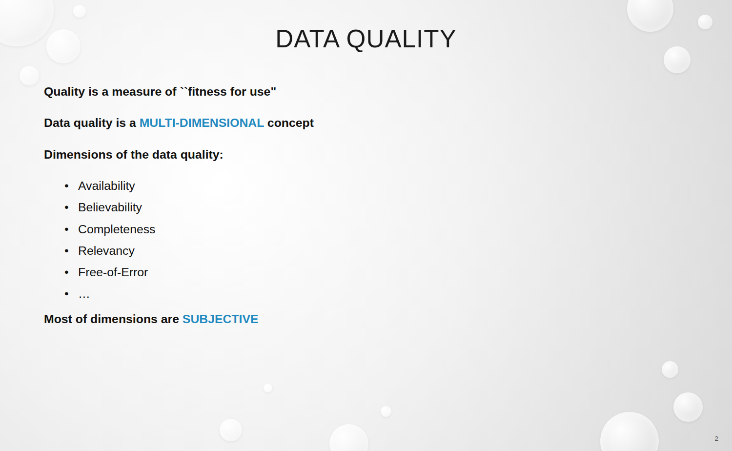Data Quality
Quality is a measure of ``fitness for use"
Data quality is a MULTI-DIMENSIONAL concept
Dimensions of the data quality:
Availability
Believability
Completeness
Relevancy
Free-of-Error
…
Most of dimensions are SUBJECTIVE
2